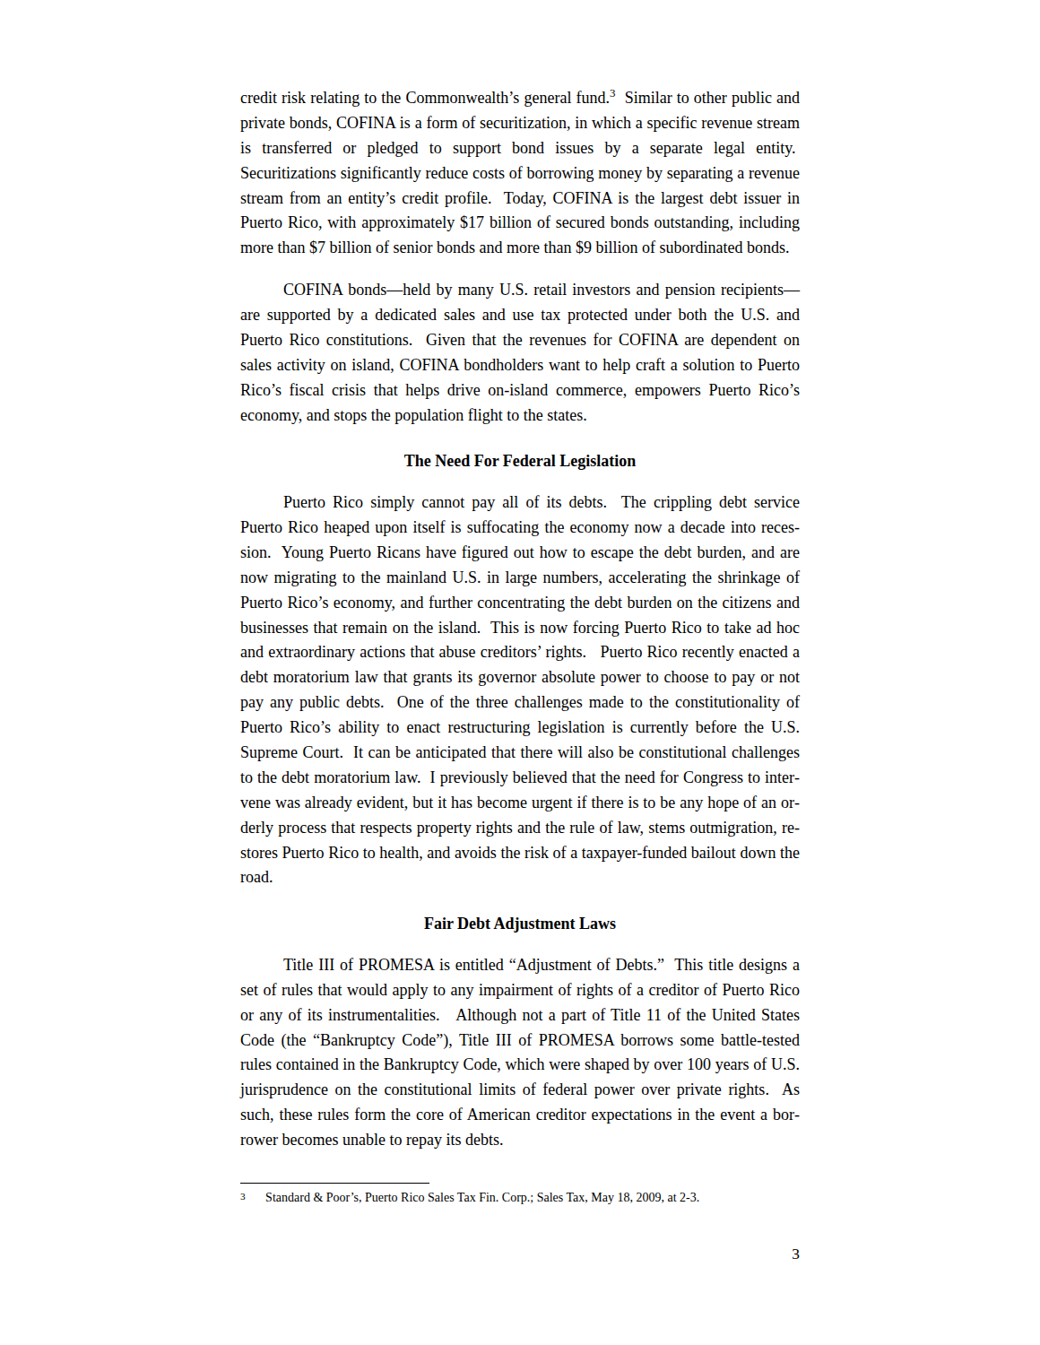credit risk relating to the Commonwealth’s general fund.3 Similar to other public and private bonds, COFINA is a form of securitization, in which a specific revenue stream is transferred or pledged to support bond issues by a separate legal entity. Securitizations significantly reduce costs of borrowing money by separating a revenue stream from an entity’s credit profile. Today, COFINA is the largest debt issuer in Puerto Rico, with approximately $17 billion of secured bonds outstanding, including more than $7 billion of senior bonds and more than $9 billion of subordinated bonds.
COFINA bonds—held by many U.S. retail investors and pension recipients—are supported by a dedicated sales and use tax protected under both the U.S. and Puerto Rico constitutions. Given that the revenues for COFINA are dependent on sales activity on island, COFINA bondholders want to help craft a solution to Puerto Rico’s fiscal crisis that helps drive on-island commerce, empowers Puerto Rico’s economy, and stops the population flight to the states.
The Need For Federal Legislation
Puerto Rico simply cannot pay all of its debts. The crippling debt service Puerto Rico heaped upon itself is suffocating the economy now a decade into recession. Young Puerto Ricans have figured out how to escape the debt burden, and are now migrating to the mainland U.S. in large numbers, accelerating the shrinkage of Puerto Rico’s economy, and further concentrating the debt burden on the citizens and businesses that remain on the island. This is now forcing Puerto Rico to take ad hoc and extraordinary actions that abuse creditors’ rights. Puerto Rico recently enacted a debt moratorium law that grants its governor absolute power to choose to pay or not pay any public debts. One of the three challenges made to the constitutionality of Puerto Rico’s ability to enact restructuring legislation is currently before the U.S. Supreme Court. It can be anticipated that there will also be constitutional challenges to the debt moratorium law. I previously believed that the need for Congress to intervene was already evident, but it has become urgent if there is to be any hope of an orderly process that respects property rights and the rule of law, stems outmigration, restores Puerto Rico to health, and avoids the risk of a taxpayer-funded bailout down the road.
Fair Debt Adjustment Laws
Title III of PROMESA is entitled “Adjustment of Debts.” This title designs a set of rules that would apply to any impairment of rights of a creditor of Puerto Rico or any of its instrumentalities. Although not a part of Title 11 of the United States Code (the “Bankruptcy Code”), Title III of PROMESA borrows some battle-tested rules contained in the Bankruptcy Code, which were shaped by over 100 years of U.S. jurisprudence on the constitutional limits of federal power over private rights. As such, these rules form the core of American creditor expectations in the event a borrower becomes unable to repay its debts.
3 Standard & Poor’s, Puerto Rico Sales Tax Fin. Corp.; Sales Tax, May 18, 2009, at 2-3.
3